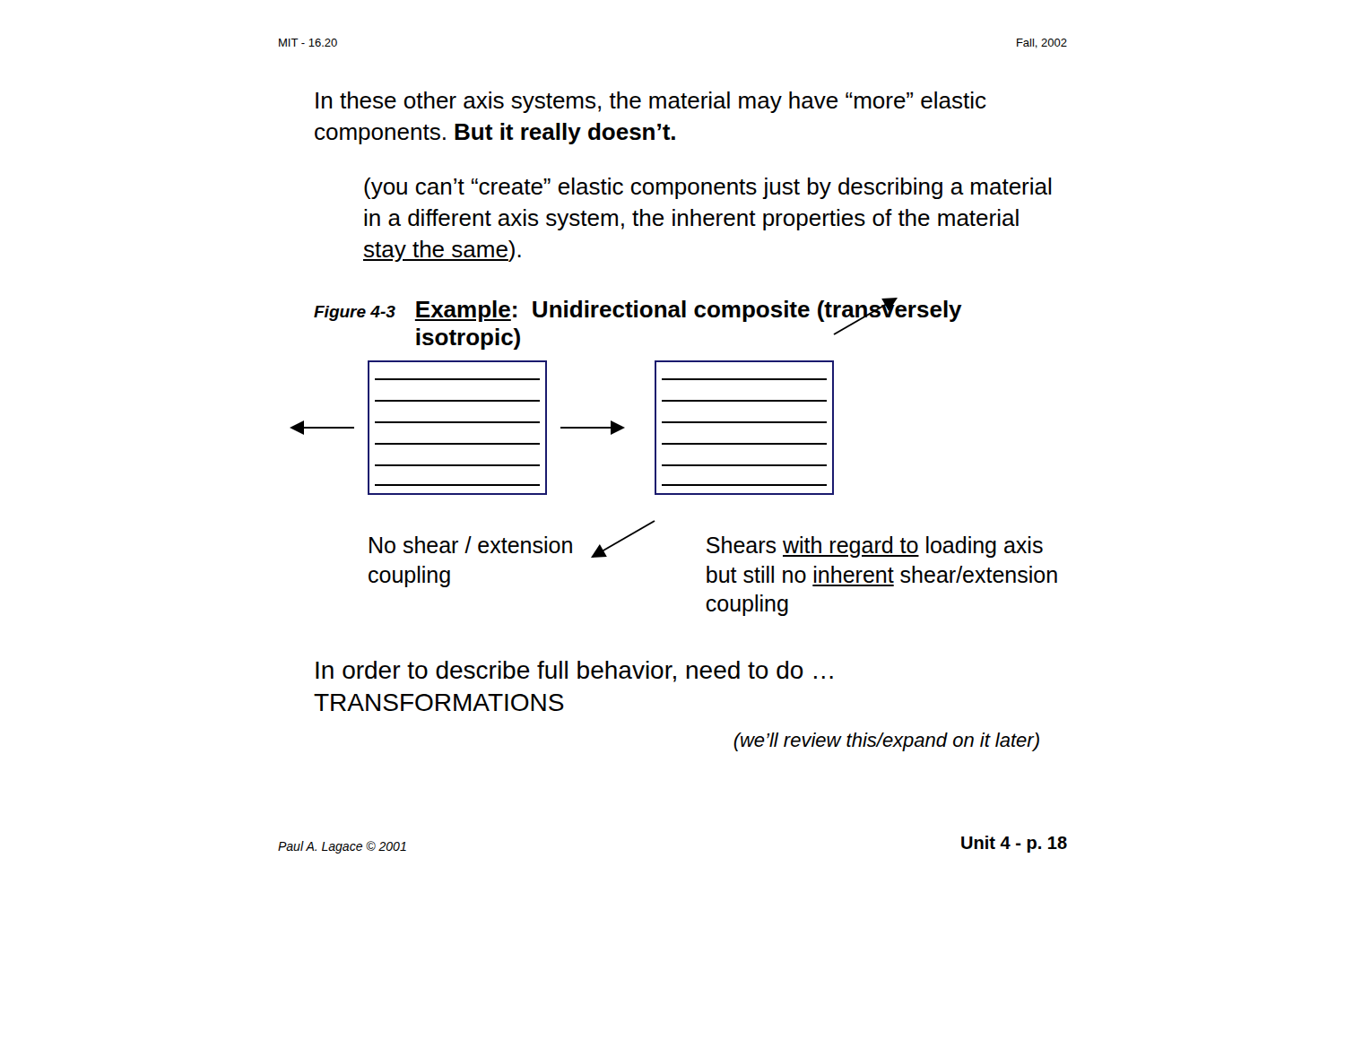MIT - 16.20
Fall, 2002
In these other axis systems, the material may have “more” elastic components. But it really doesn’t.
(you can’t “create” elastic components just by describing a material in a different axis system, the inherent properties of the material stay the same).
Figure 4-3 Example: Unidirectional composite (transversely isotropic)
No shear / extension coupling
Shears with regard to loading axis but still no inherent shear/extension coupling
In order to describe full behavior, need to do …TRANSFORMATIONS
(we’ll review this/expand on it later)
Paul A. Lagace © 2001
Unit 4 - p. 18